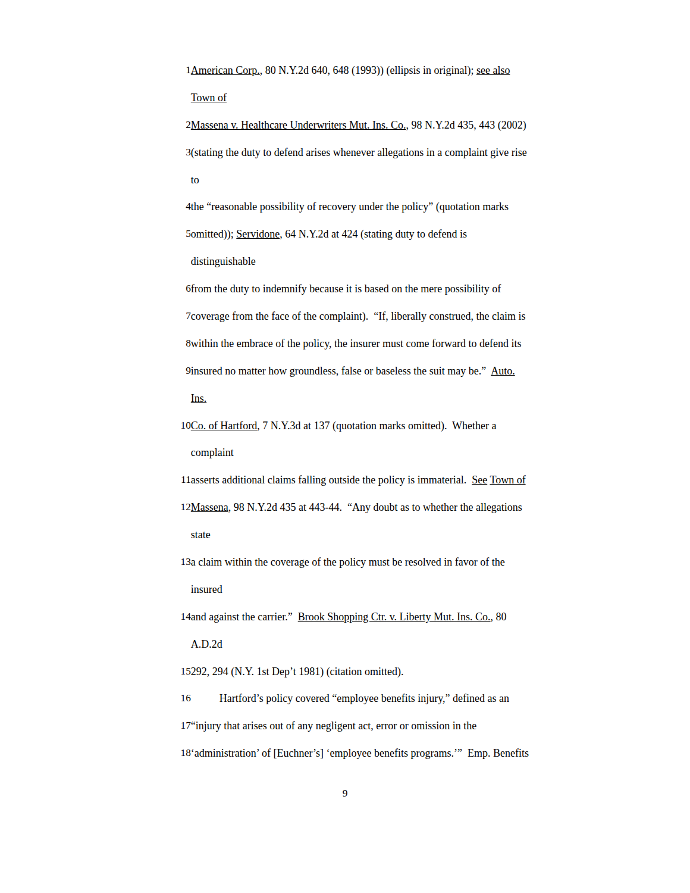| 1 | American Corp. , 80 N.Y.2d 640, 648 (1993)) (ellipsis in original); see also Town of |
| 2 | Massena v. Healthcare Underwriters Mut. Ins. Co. , 98 N.Y.2d 435, 443 (2002) |
| 3 | (stating the duty to defend arises whenever allegations in a complaint give rise to |
| 4 | the “reasonable possibility of recovery under the policy” (quotation marks |
| 5 | omitted)); Servidone , 64 N.Y.2d at 424 (stating duty to defend is distinguishable |
| 6 | from the duty to indemnify because it is based on the mere possibility of |
| 7 | coverage from the face of the complaint). “If, liberally construed, the claim is |
| 8 | within the embrace of the policy, the insurer must come forward to defend its |
| 9 | insured no matter how groundless, false or baseless the suit may be.” Auto. Ins. |
| 10 | Co. of Hartford , 7 N.Y.3d at 137 (quotation marks omitted). Whether a complaint |
| 11 | asserts additional claims falling outside the policy is immaterial. See Town of |
| 12 | Massena , 98 N.Y.2d 435 at 443-44. “Any doubt as to whether the allegations state |
| 13 | a claim within the coverage of the policy must be resolved in favor of the insured |
| 14 | and against the carrier.” Brook Shopping Ctr. v. Liberty Mut. Ins. Co. , 80 A.D.2d |
| 15 | 292, 294 (N.Y. 1st Dep’t 1981) (citation omitted). |
| 16 | Hartford’s policy covered “employee benefits injury,” defined as an |
| 17 | “injury that arises out of any negligent act, error or omission in the |
| 18 | ‘administration’ of [Euchner’s] ‘employee benefits programs.’” Emp. Benefits |
9